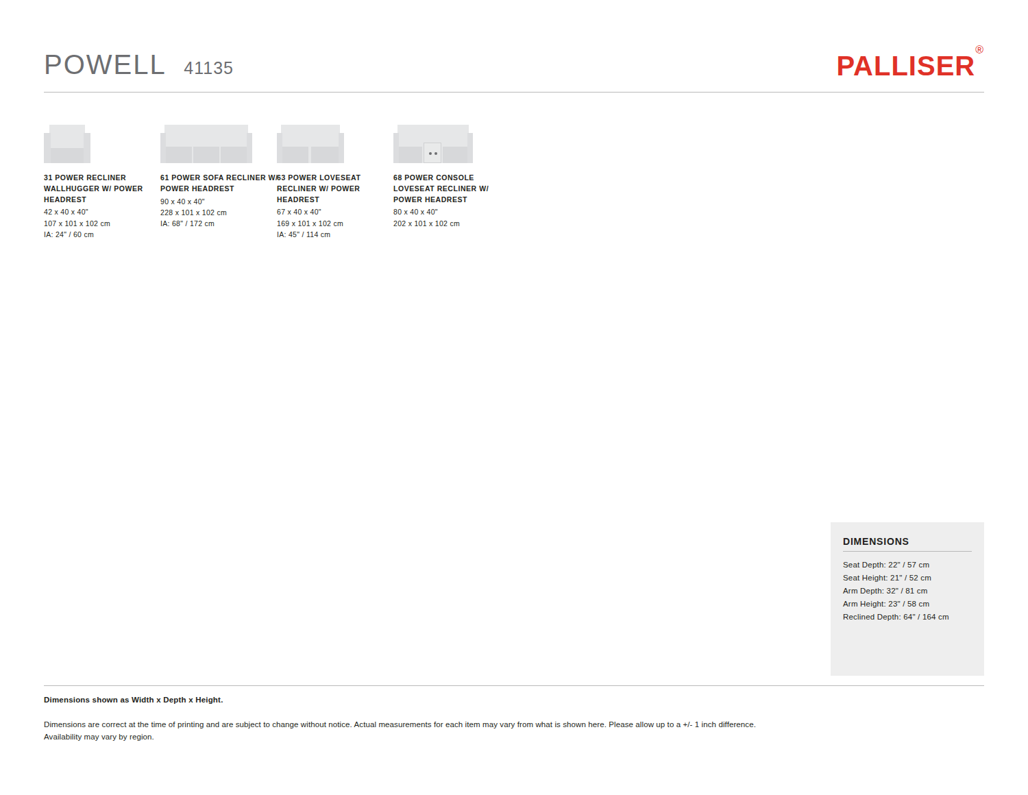POWELL 41135
PALLISER®
31 Power Recliner Wallhugger w/ Power Headrest
42 x 40 x 40"
107 x 101 x 102 cm
IA: 24" / 60 cm
61 Power Sofa Recliner w/ Power Headrest
90 x 40 x 40"
228 x 101 x 102 cm
IA: 68" / 172 cm
63 Power Loveseat Recliner w/ Power Headrest
67 x 40 x 40"
169 x 101 x 102 cm
IA: 45" / 114 cm
68 Power Console Loveseat Recliner w/ Power Headrest
80 x 40 x 40"
202 x 101 x 102 cm
Dimensions
Seat Depth: 22" / 57 cm
Seat Height: 21" / 52 cm
Arm Depth: 32" / 81 cm
Arm Height: 23" / 58 cm
Reclined Depth: 64" / 164 cm
Dimensions shown as Width x Depth x Height.
Dimensions are correct at the time of printing and are subject to change without notice. Actual measurements for each item may vary from what is shown here. Please allow up to a +/- 1 inch difference.
Availability may vary by region.